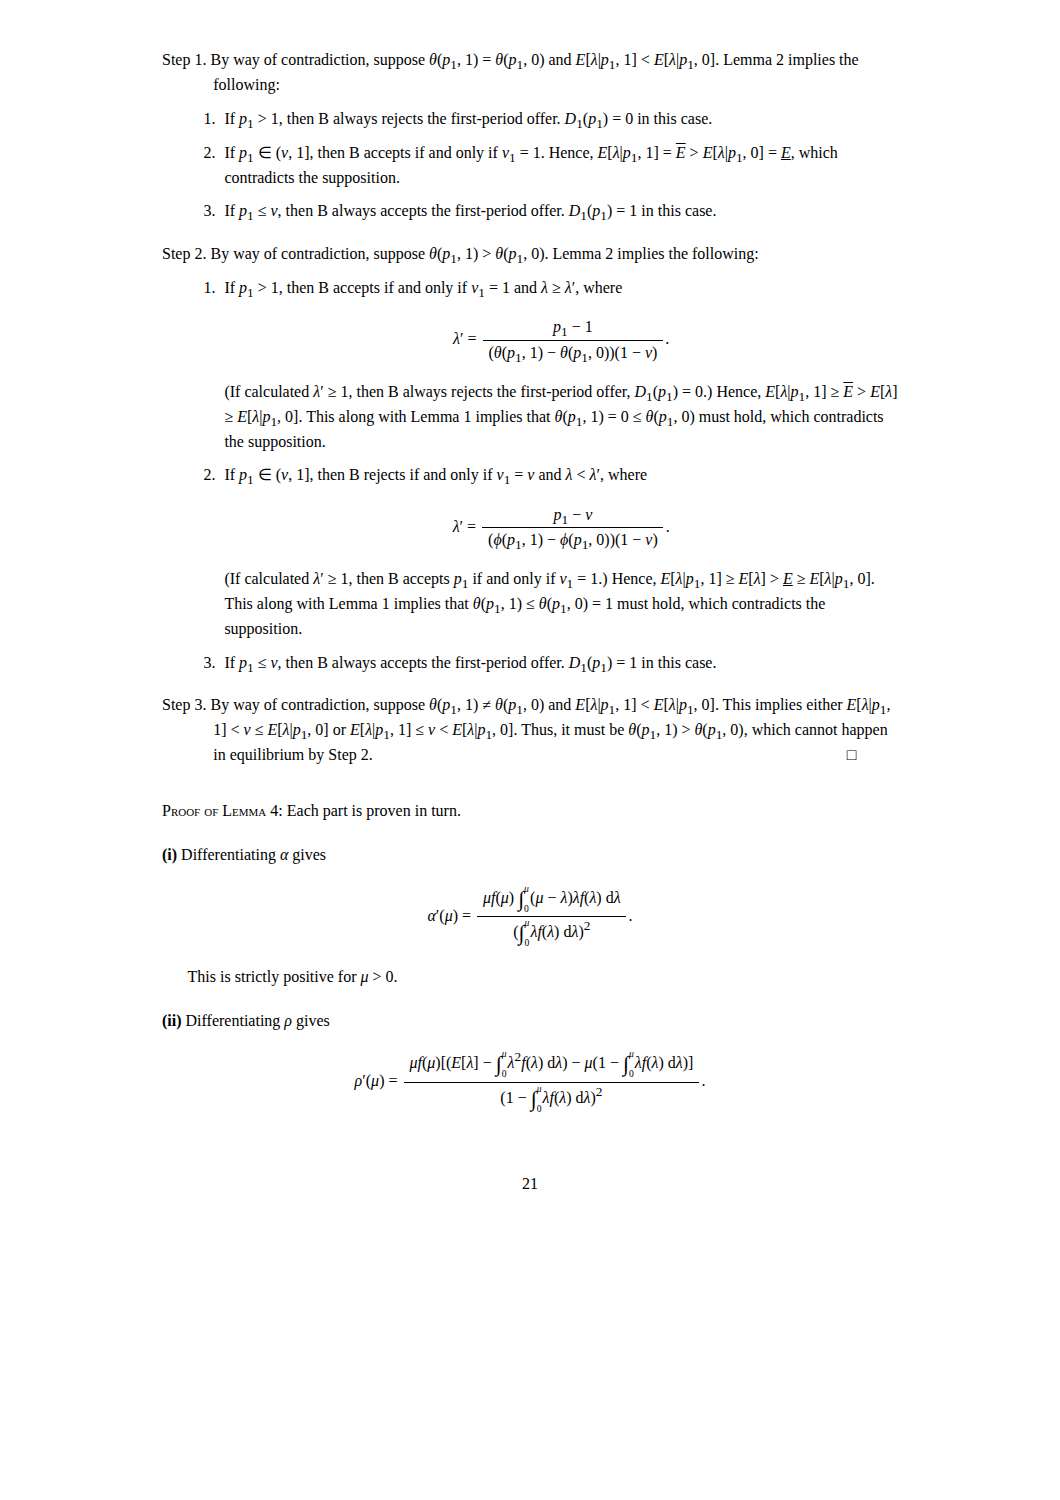Step 1. By way of contradiction, suppose θ(p1, 1) = θ(p1, 0) and E[λ|p1, 1] < E[λ|p1, 0]. Lemma 2 implies the following:
If p1 > 1, then B always rejects the first-period offer. D1(p1) = 0 in this case.
If p1 ∈ (ν, 1], then B accepts if and only if v1 = 1. Hence, E[λ|p1, 1] = E > E[λ|p1, 0] = E, which contradicts the supposition.
If p1 ≤ ν, then B always accepts the first-period offer. D1(p1) = 1 in this case.
Step 2. By way of contradiction, suppose θ(p1, 1) > θ(p1, 0). Lemma 2 implies the following:
If p1 > 1, then B accepts if and only if v1 = 1 and λ ≥ λ′, where
λ′ = p1 − 1 (θ(p1, 1) − θ(p1, 0))(1 − ν) .
(If calculated λ′ ≥ 1, then B always rejects the first-period offer, D1(p1) = 0.) Hence, E[λ|p1, 1] ≥ E > E[λ] ≥ E[λ|p1, 0]. This along with Lemma 1 implies that θ(p1, 1) = 0 ≤ θ(p1, 0) must hold, which contradicts the supposition.
If p1 ∈ (ν, 1], then B rejects if and only if v1 = ν and λ < λ′, where
λ′ = p1 − ν (ϕ(p1, 1) − ϕ(p1, 0))(1 − ν) .
(If calculated λ′ ≥ 1, then B accepts p1 if and only if v1 = 1.) Hence, E[λ|p1, 1] ≥ E[λ] > E ≥ E[λ|p1, 0]. This along with Lemma 1 implies that θ(p1, 1) ≤ θ(p1, 0) = 1 must hold, which contradicts the supposition.
If p1 ≤ ν, then B always accepts the first-period offer. D1(p1) = 1 in this case.
Step 3. By way of contradiction, suppose θ(p1, 1) ≠ θ(p1, 0) and E[λ|p1, 1] < E[λ|p1, 0]. This implies either E[λ|p1, 1] < ν ≤ E[λ|p1, 0] or E[λ|p1, 1] ≤ ν < E[λ|p1, 0]. Thus, it must be θ(p1, 1) > θ(p1, 0), which cannot happen in equilibrium by Step 2. □
Proof of Lemma 4: Each part is proven in turn.
(i) Differentiating α gives
α′(μ) = μf(μ) ∫μ
0(μ − λ)λf(λ) dλ (∫μ
0 λf(λ) dλ)2 .
This is strictly positive for μ > 0.
(ii) Differentiating ρ gives
ρ′(μ) = μf(μ)[(E[λ] − ∫μ
0 λ2f(λ) dλ) − μ(1 − ∫μ
0 λf(λ) dλ)] (1 − ∫μ
0 λf(λ) dλ)2 .
21